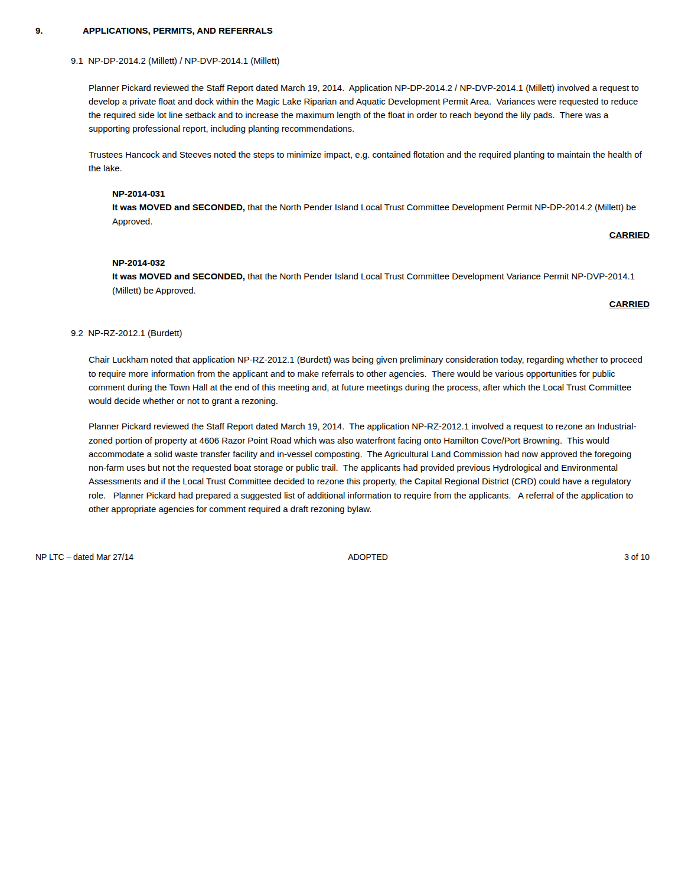9. APPLICATIONS, PERMITS, AND REFERRALS
9.1 NP-DP-2014.2 (Millett) / NP-DVP-2014.1 (Millett)
Planner Pickard reviewed the Staff Report dated March 19, 2014. Application NP-DP-2014.2 / NP-DVP-2014.1 (Millett) involved a request to develop a private float and dock within the Magic Lake Riparian and Aquatic Development Permit Area. Variances were requested to reduce the required side lot line setback and to increase the maximum length of the float in order to reach beyond the lily pads. There was a supporting professional report, including planting recommendations.
Trustees Hancock and Steeves noted the steps to minimize impact, e.g. contained flotation and the required planting to maintain the health of the lake.
NP-2014-031
It was MOVED and SECONDED, that the North Pender Island Local Trust Committee Development Permit NP-DP-2014.2 (Millett) be Approved.
CARRIED
NP-2014-032
It was MOVED and SECONDED, that the North Pender Island Local Trust Committee Development Variance Permit NP-DVP-2014.1 (Millett) be Approved.
CARRIED
9.2 NP-RZ-2012.1 (Burdett)
Chair Luckham noted that application NP-RZ-2012.1 (Burdett) was being given preliminary consideration today, regarding whether to proceed to require more information from the applicant and to make referrals to other agencies. There would be various opportunities for public comment during the Town Hall at the end of this meeting and, at future meetings during the process, after which the Local Trust Committee would decide whether or not to grant a rezoning.
Planner Pickard reviewed the Staff Report dated March 19, 2014. The application NP-RZ-2012.1 involved a request to rezone an Industrial-zoned portion of property at 4606 Razor Point Road which was also waterfront facing onto Hamilton Cove/Port Browning. This would accommodate a solid waste transfer facility and in-vessel composting. The Agricultural Land Commission had now approved the foregoing non-farm uses but not the requested boat storage or public trail. The applicants had provided previous Hydrological and Environmental Assessments and if the Local Trust Committee decided to rezone this property, the Capital Regional District (CRD) could have a regulatory role. Planner Pickard had prepared a suggested list of additional information to require from the applicants. A referral of the application to other appropriate agencies for comment required a draft rezoning bylaw.
NP LTC – dated Mar 27/14
ADOPTED
3 of 10